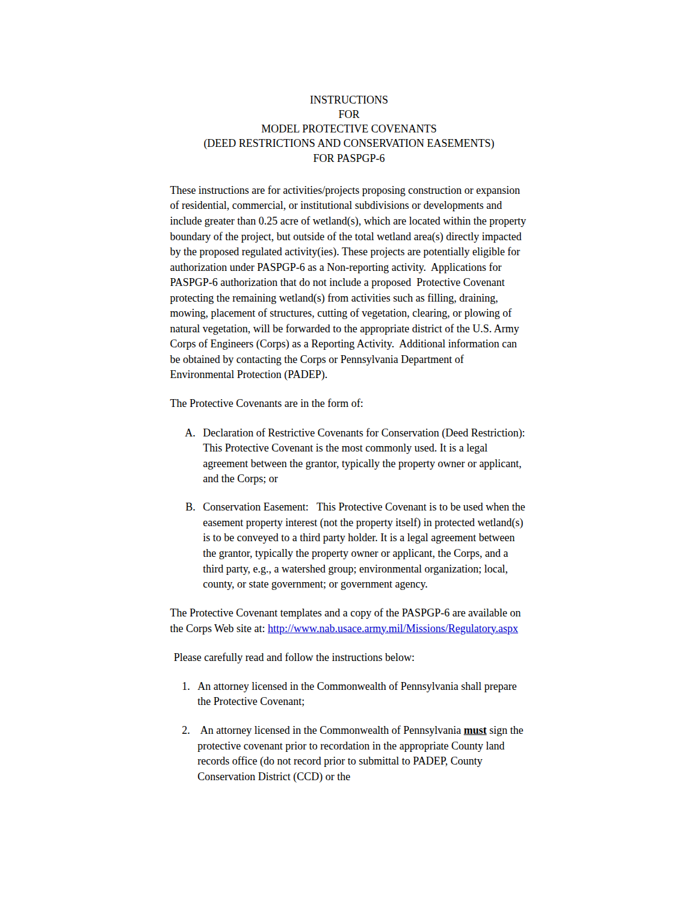INSTRUCTIONS
FOR
MODEL PROTECTIVE COVENANTS
(DEED RESTRICTIONS AND CONSERVATION EASEMENTS)
FOR PASPGP-6
These instructions are for activities/projects proposing construction or expansion of residential, commercial, or institutional subdivisions or developments and include greater than 0.25 acre of wetland(s), which are located within the property boundary of the project, but outside of the total wetland area(s) directly impacted by the proposed regulated activity(ies). These projects are potentially eligible for authorization under PASPGP-6 as a Non-reporting activity. Applications for PASPGP-6 authorization that do not include a proposed Protective Covenant protecting the remaining wetland(s) from activities such as filling, draining, mowing, placement of structures, cutting of vegetation, clearing, or plowing of natural vegetation, will be forwarded to the appropriate district of the U.S. Army Corps of Engineers (Corps) as a Reporting Activity. Additional information can be obtained by contacting the Corps or Pennsylvania Department of Environmental Protection (PADEP).
The Protective Covenants are in the form of:
Declaration of Restrictive Covenants for Conservation (Deed Restriction): This Protective Covenant is the most commonly used. It is a legal agreement between the grantor, typically the property owner or applicant, and the Corps; or
Conservation Easement: This Protective Covenant is to be used when the easement property interest (not the property itself) in protected wetland(s) is to be conveyed to a third party holder. It is a legal agreement between the grantor, typically the property owner or applicant, the Corps, and a third party, e.g., a watershed group; environmental organization; local, county, or state government; or government agency.
The Protective Covenant templates and a copy of the PASPGP-6 are available on the Corps Web site at: http://www.nab.usace.army.mil/Missions/Regulatory.aspx
Please carefully read and follow the instructions below:
An attorney licensed in the Commonwealth of Pennsylvania shall prepare the Protective Covenant;
An attorney licensed in the Commonwealth of Pennsylvania must sign the protective covenant prior to recordation in the appropriate County land records office (do not record prior to submittal to PADEP, County Conservation District (CCD) or the